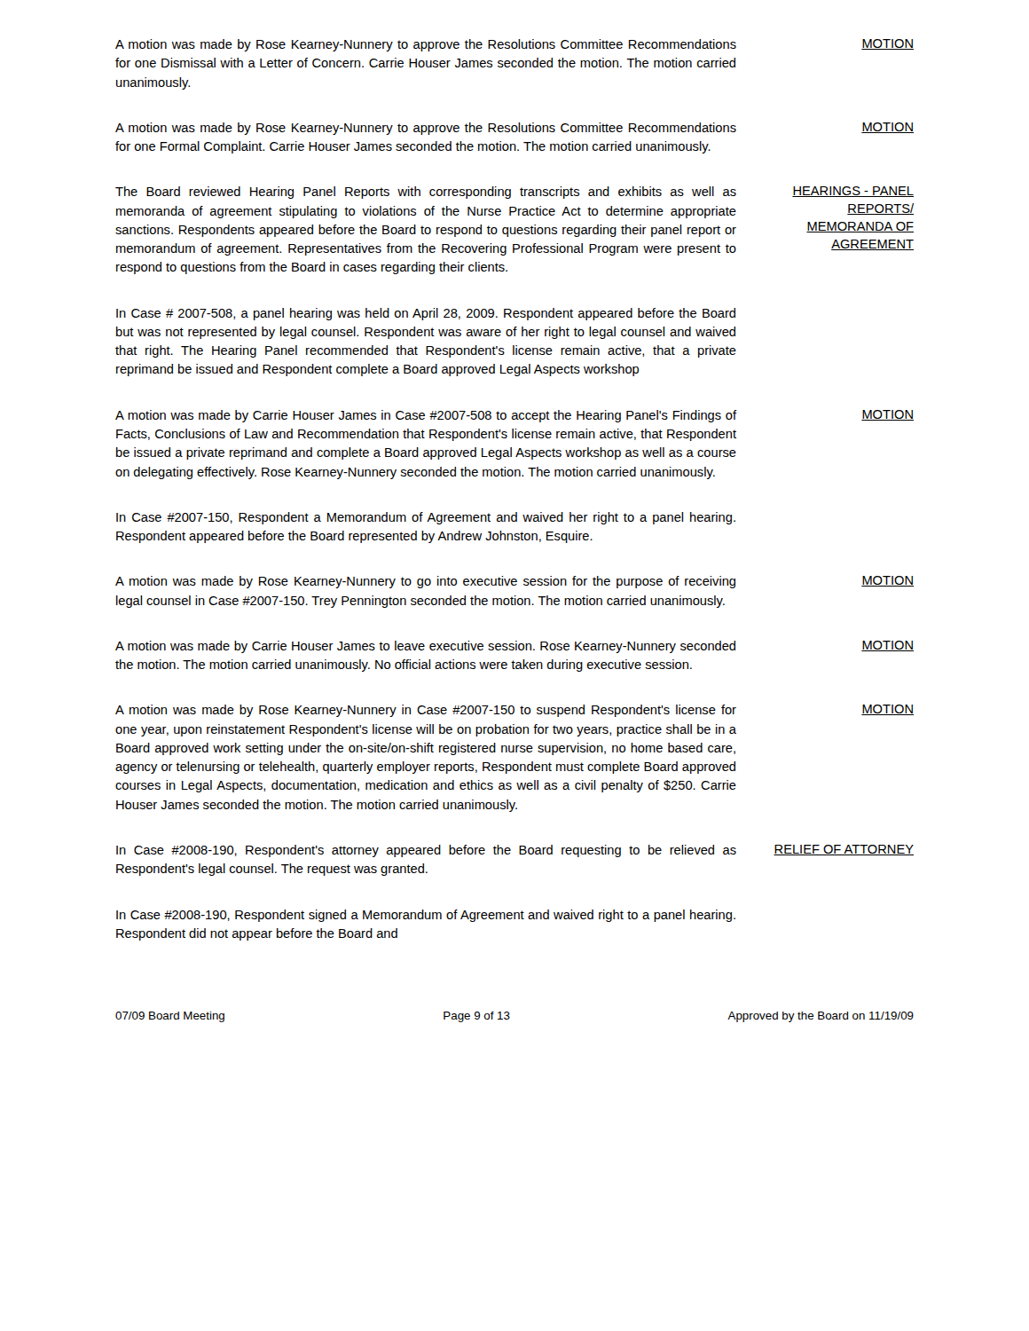A motion was made by Rose Kearney-Nunnery to approve the Resolutions Committee Recommendations for one Dismissal with a Letter of Concern. Carrie Houser James seconded the motion. The motion carried unanimously.
Motion
A motion was made by Rose Kearney-Nunnery to approve the Resolutions Committee Recommendations for one Formal Complaint. Carrie Houser James seconded the motion. The motion carried unanimously.
Motion
The Board reviewed Hearing Panel Reports with corresponding transcripts and exhibits as well as memoranda of agreement stipulating to violations of the Nurse Practice Act to determine appropriate sanctions. Respondents appeared before the Board to respond to questions regarding their panel report or memorandum of agreement. Representatives from the Recovering Professional Program were present to respond to questions from the Board in cases regarding their clients.
Hearings - Panel Reports/ Memoranda of Agreement
In Case # 2007-508, a panel hearing was held on April 28, 2009. Respondent appeared before the Board but was not represented by legal counsel. Respondent was aware of her right to legal counsel and waived that right. The Hearing Panel recommended that Respondent's license remain active, that a private reprimand be issued and Respondent complete a Board approved Legal Aspects workshop
A motion was made by Carrie Houser James in Case #2007-508 to accept the Hearing Panel's Findings of Facts, Conclusions of Law and Recommendation that Respondent's license remain active, that Respondent be issued a private reprimand and complete a Board approved Legal Aspects workshop as well as a course on delegating effectively. Rose Kearney-Nunnery seconded the motion. The motion carried unanimously.
Motion
In Case #2007-150, Respondent a Memorandum of Agreement and waived her right to a panel hearing. Respondent appeared before the Board represented by Andrew Johnston, Esquire.
A motion was made by Rose Kearney-Nunnery to go into executive session for the purpose of receiving legal counsel in Case #2007-150. Trey Pennington seconded the motion. The motion carried unanimously.
Motion
A motion was made by Carrie Houser James to leave executive session. Rose Kearney-Nunnery seconded the motion. The motion carried unanimously. No official actions were taken during executive session.
Motion
A motion was made by Rose Kearney-Nunnery in Case #2007-150 to suspend Respondent's license for one year, upon reinstatement Respondent's license will be on probation for two years, practice shall be in a Board approved work setting under the on-site/on-shift registered nurse supervision, no home based care, agency or telenursing or telehealth, quarterly employer reports, Respondent must complete Board approved courses in Legal Aspects, documentation, medication and ethics as well as a civil penalty of $250. Carrie Houser James seconded the motion. The motion carried unanimously.
Motion
In Case #2008-190, Respondent's attorney appeared before the Board requesting to be relieved as Respondent's legal counsel. The request was granted.
Relief of Attorney
In Case #2008-190, Respondent signed a Memorandum of Agreement and waived right to a panel hearing. Respondent did not appear before the Board and
07/09 Board Meeting
Page 9 of 13
Approved by the Board on 11/19/09